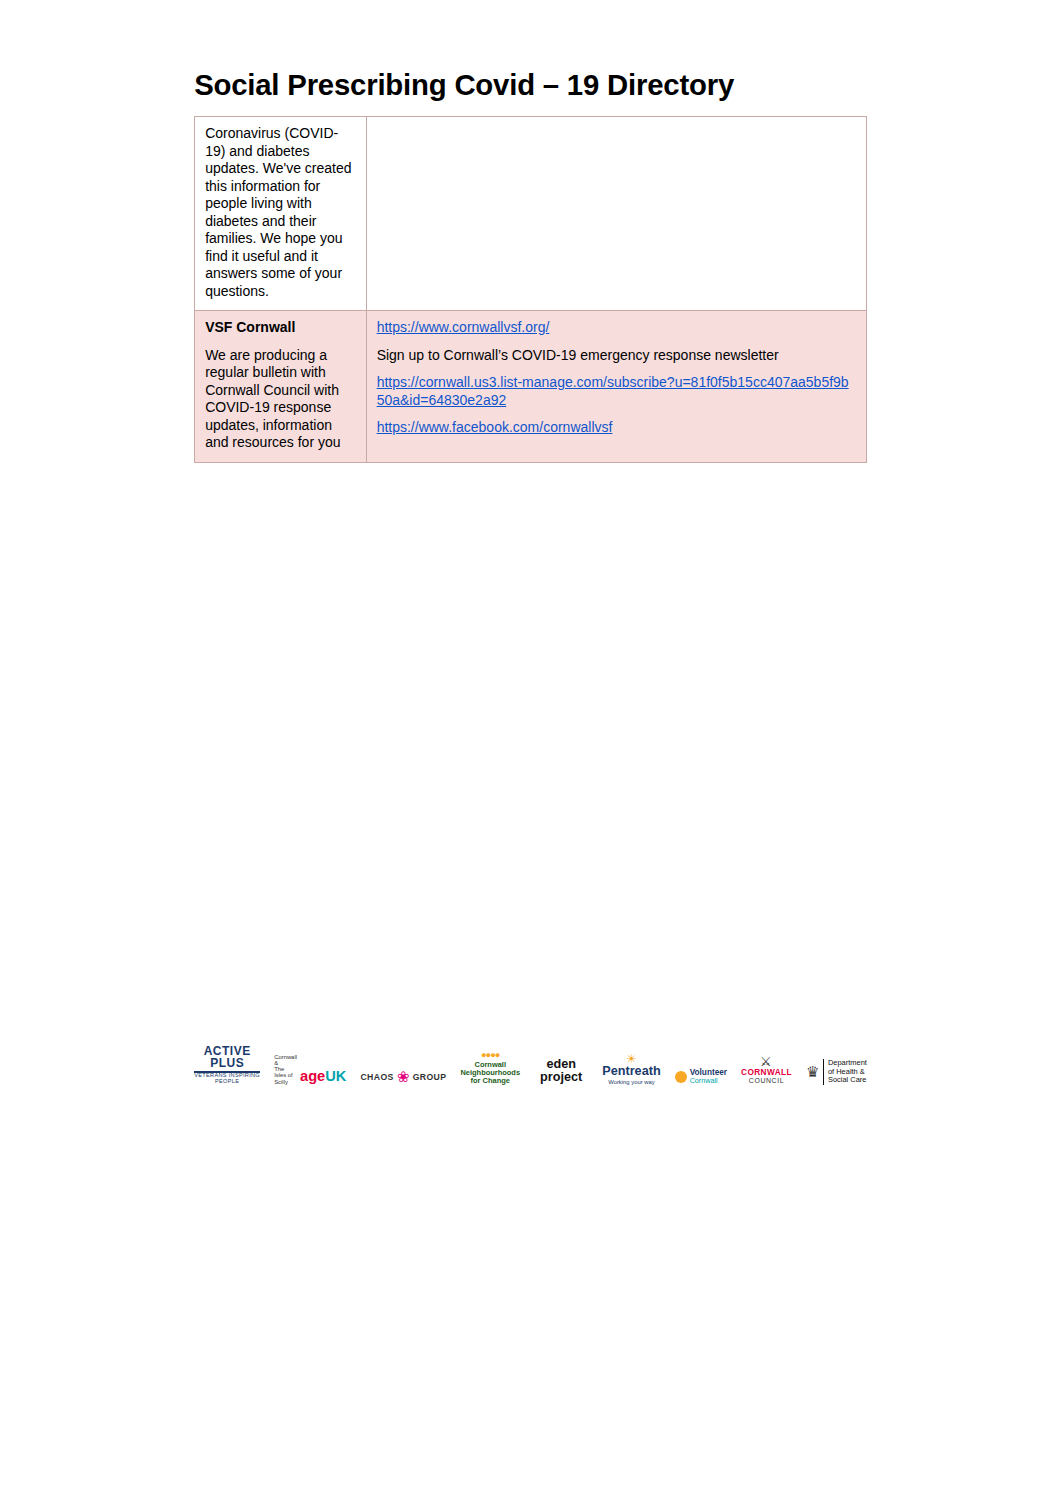Social Prescribing Covid – 19 Directory
| Coronavirus (COVID-19) and diabetes updates. We've created this information for people living with diabetes and their families. We hope you find it useful and it answers some of your questions. | |
| VSF Cornwall We are producing a regular bulletin with Cornwall Council with COVID-19 response updates, information and resources for you | https://www.cornwallvsf.org/ Sign up to Cornwall’s COVID-19 emergency response newsletter https://cornwall.us3.list-manage.com/subscribe?u=81f0f5b15cc407aa5b5f9b50a&id=64830e2a92 https://www.facebook.com/cornwallvsf |
ACTIVE PLUS
VETERANS INSPIRING PEOPLE
Cornwall &
The Isles of Scilly
ageUK
CHAOS
❀
GROUP
●●●●
Cornwall
Neighbourhoods
for Change
eden project
☀
Pentreath
Working your way
Volunteer
Cornwall
⚔
CORNWALL
COUNCIL
♛
Department
of Health &
Social Care